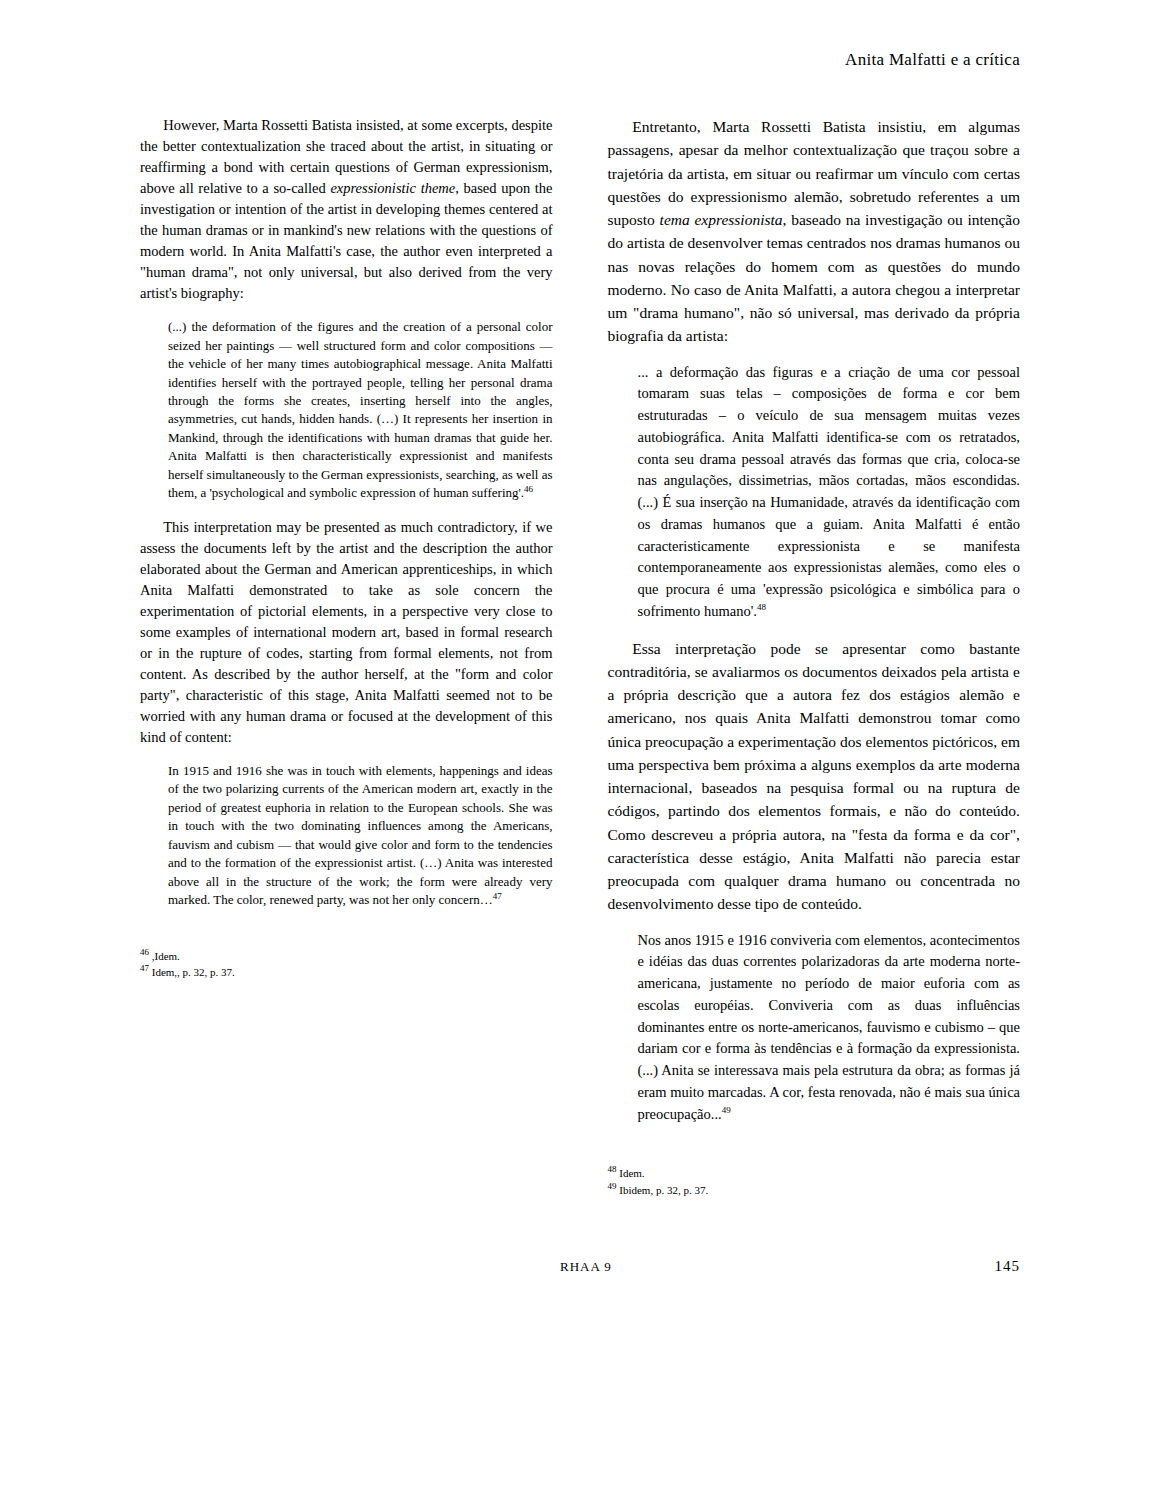Anita Malfatti e a crítica
However, Marta Rossetti Batista insisted, at some excerpts, despite the better contextualization she traced about the artist, in situating or reaffirming a bond with certain questions of German expressionism, above all relative to a so-called expressionistic theme, based upon the investigation or intention of the artist in developing themes centered at the human dramas or in mankind's new relations with the questions of modern world. In Anita Malfatti's case, the author even interpreted a "human drama", not only universal, but also derived from the very artist's biography:
(...) the deformation of the figures and the creation of a personal color seized her paintings — well structured form and color compositions — the vehicle of her many times autobiographical message. Anita Malfatti identifies herself with the portrayed people, telling her personal drama through the forms she creates, inserting herself into the angles, asymmetries, cut hands, hidden hands. (…) It represents her insertion in Mankind, through the identifications with human dramas that guide her. Anita Malfatti is then characteristically expressionist and manifests herself simultaneously to the German expressionists, searching, as well as them, a 'psychological and symbolic expression of human suffering'.46
This interpretation may be presented as much contradictory, if we assess the documents left by the artist and the description the author elaborated about the German and American apprenticeships, in which Anita Malfatti demonstrated to take as sole concern the experimentation of pictorial elements, in a perspective very close to some examples of international modern art, based in formal research or in the rupture of codes, starting from formal elements, not from content. As described by the author herself, at the "form and color party", characteristic of this stage, Anita Malfatti seemed not to be worried with any human drama or focused at the development of this kind of content:
In 1915 and 1916 she was in touch with elements, happenings and ideas of the two polarizing currents of the American modern art, exactly in the period of greatest euphoria in relation to the European schools. She was in touch with the two dominating influences among the Americans, fauvism and cubism — that would give color and form to the tendencies and to the formation of the expressionist artist. (…) Anita was interested above all in the structure of the work; the form were already very marked. The color, renewed party, was not her only concern…47
46 ,Idem.
47 Idem,, p. 32, p. 37.
Entretanto, Marta Rossetti Batista insistiu, em algumas passagens, apesar da melhor contextualização que traçou sobre a trajetória da artista, em situar ou reafirmar um vínculo com certas questões do expressionismo alemão, sobretudo referentes a um suposto tema expressionista, baseado na investigação ou intenção do artista de desenvolver temas centrados nos dramas humanos ou nas novas relações do homem com as questões do mundo moderno. No caso de Anita Malfatti, a autora chegou a interpretar um "drama humano", não só universal, mas derivado da própria biografia da artista:
... a deformação das figuras e a criação de uma cor pessoal tomaram suas telas – composições de forma e cor bem estruturadas – o veículo de sua mensagem muitas vezes autobiográfica. Anita Malfatti identifica-se com os retratados, conta seu drama pessoal através das formas que cria, coloca-se nas angulações, dissimetrias, mãos cortadas, mãos escondidas. (...) É sua inserção na Humanidade, através da identificação com os dramas humanos que a guiam. Anita Malfatti é então caracteristicamente expressionista e se manifesta contemporaneamente aos expressionistas alemães, como eles o que procura é uma 'expressão psicológica e simbólica para o sofrimento humano'.48
Essa interpretação pode se apresentar como bastante contraditória, se avaliarmos os documentos deixados pela artista e a própria descrição que a autora fez dos estágios alemão e americano, nos quais Anita Malfatti demonstrou tomar como única preocupação a experimentação dos elementos pictóricos, em uma perspectiva bem próxima a alguns exemplos da arte moderna internacional, baseados na pesquisa formal ou na ruptura de códigos, partindo dos elementos formais, e não do conteúdo. Como descreveu a própria autora, na "festa da forma e da cor", característica desse estágio, Anita Malfatti não parecia estar preocupada com qualquer drama humano ou concentrada no desenvolvimento desse tipo de conteúdo.
Nos anos 1915 e 1916 conviveria com elementos, acontecimentos e idéias das duas correntes polarizadoras da arte moderna norte-americana, justamente no período de maior euforia com as escolas européias. Conviveria com as duas influências dominantes entre os norte-americanos, fauvismo e cubismo – que dariam cor e forma às tendências e à formação da expressionista. (...) Anita se interessava mais pela estrutura da obra; as formas já eram muito marcadas. A cor, festa renovada, não é mais sua única preocupação...49
48 Idem.
49 Ibidem, p. 32, p. 37.
RHAA 9 145